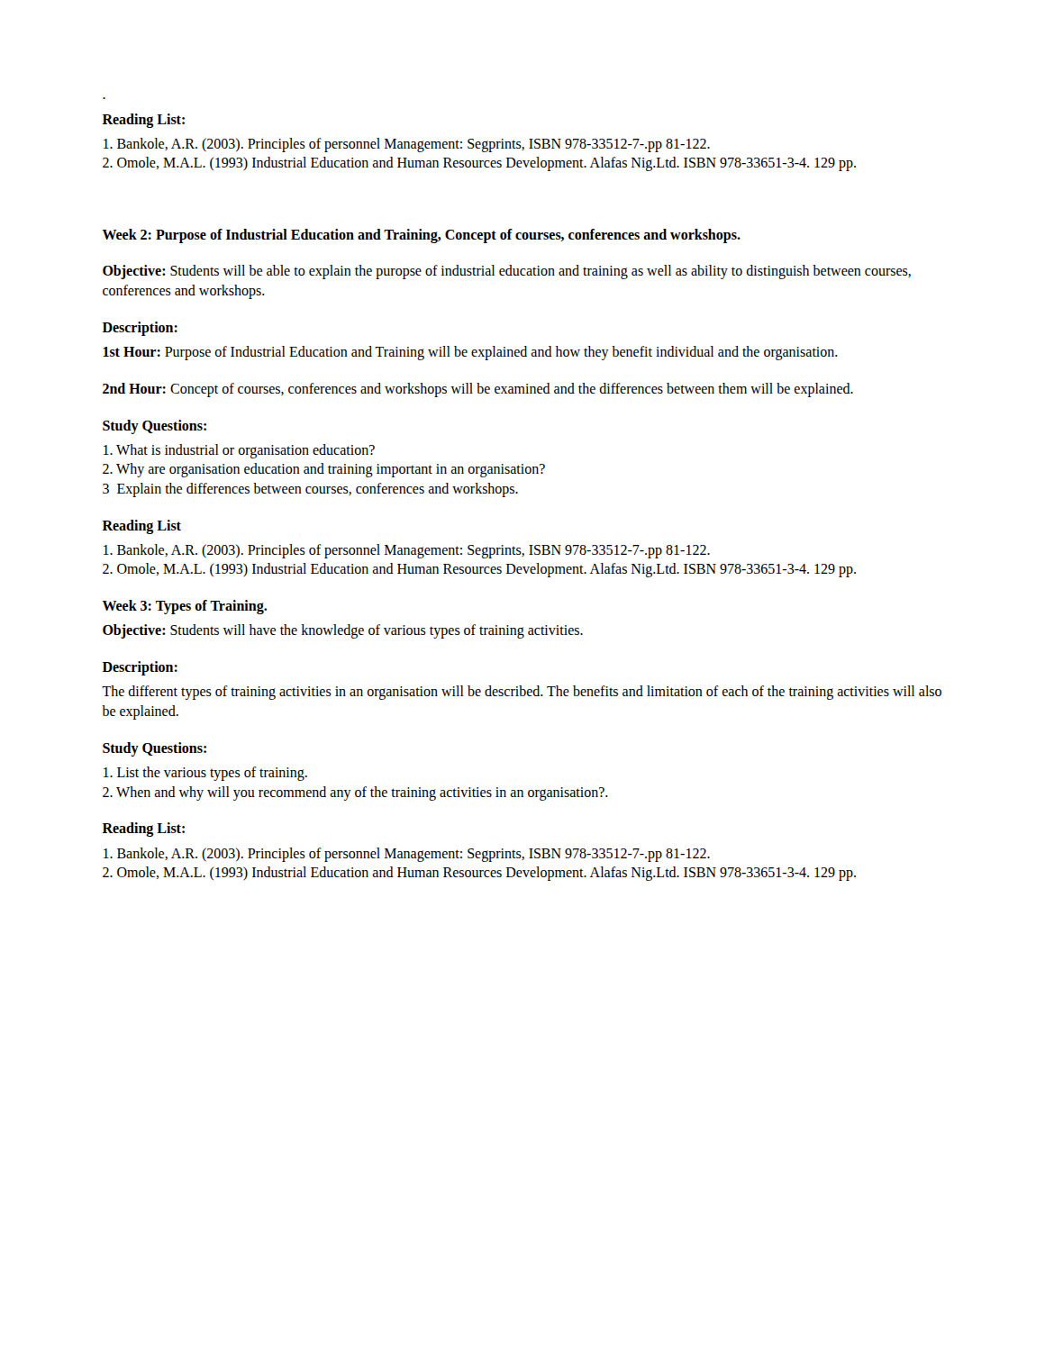.
Reading List:
1. Bankole, A.R. (2003). Principles of personnel Management: Segprints, ISBN 978-33512-7-.pp 81-122.
2. Omole, M.A.L. (1993) Industrial Education and Human Resources Development. Alafas Nig.Ltd. ISBN 978-33651-3-4. 129 pp.
Week 2: Purpose of Industrial Education and Training, Concept of courses, conferences and workshops.
Objective: Students will be able to explain the puropse of industrial education and training as well as ability to distinguish between courses, conferences and workshops.
Description:
1st Hour: Purpose of Industrial Education and Training will be explained and how they benefit individual and the organisation.
2nd Hour: Concept of courses, conferences and workshops will be examined and the differences between them will be explained.
Study Questions:
1. What is industrial or organisation education?
2. Why are organisation education and training important in an organisation?
3 Explain the differences between courses, conferences and workshops.
Reading List
1. Bankole, A.R. (2003). Principles of personnel Management: Segprints, ISBN 978-33512-7-.pp 81-122.
2. Omole, M.A.L. (1993) Industrial Education and Human Resources Development. Alafas Nig.Ltd. ISBN 978-33651-3-4. 129 pp.
Week 3: Types of Training.
Objective: Students will have the knowledge of various types of training activities.
Description:
The different types of training activities in an organisation will be described. The benefits and limitation of each of the training activities will also be explained.
Study Questions:
1. List the various types of training.
2. When and why will you recommend any of the training activities in an organisation?.
Reading List:
1. Bankole, A.R. (2003). Principles of personnel Management: Segprints, ISBN 978-33512-7-.pp 81-122.
2. Omole, M.A.L. (1993) Industrial Education and Human Resources Development. Alafas Nig.Ltd. ISBN 978-33651-3-4. 129 pp.